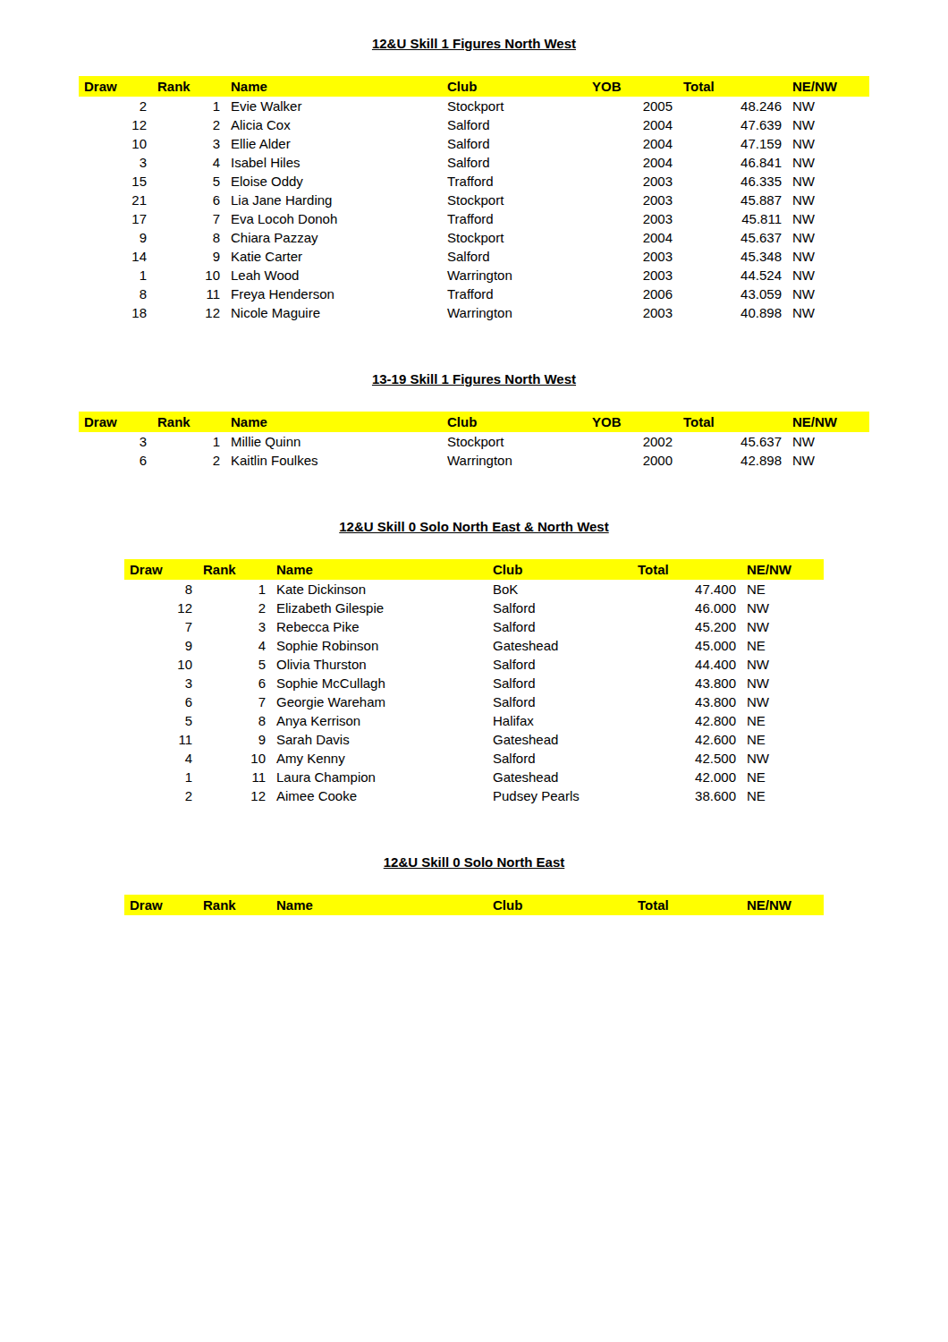12&U Skill 1 Figures North West
| Draw | Rank | Name | Club | YOB | Total | NE/NW |
| --- | --- | --- | --- | --- | --- | --- |
| 2 | 1 | Evie Walker | Stockport | 2005 | 48.246 | NW |
| 12 | 2 | Alicia Cox | Salford | 2004 | 47.639 | NW |
| 10 | 3 | Ellie Alder | Salford | 2004 | 47.159 | NW |
| 3 | 4 | Isabel Hiles | Salford | 2004 | 46.841 | NW |
| 15 | 5 | Eloise Oddy | Trafford | 2003 | 46.335 | NW |
| 21 | 6 | Lia Jane Harding | Stockport | 2003 | 45.887 | NW |
| 17 | 7 | Eva Locoh Donoh | Trafford | 2003 | 45.811 | NW |
| 9 | 8 | Chiara Pazzay | Stockport | 2004 | 45.637 | NW |
| 14 | 9 | Katie Carter | Salford | 2003 | 45.348 | NW |
| 1 | 10 | Leah Wood | Warrington | 2003 | 44.524 | NW |
| 8 | 11 | Freya Henderson | Trafford | 2006 | 43.059 | NW |
| 18 | 12 | Nicole Maguire | Warrington | 2003 | 40.898 | NW |
13-19 Skill 1 Figures North West
| Draw | Rank | Name | Club | YOB | Total | NE/NW |
| --- | --- | --- | --- | --- | --- | --- |
| 3 | 1 | Millie Quinn | Stockport | 2002 | 45.637 | NW |
| 6 | 2 | Kaitlin Foulkes | Warrington | 2000 | 42.898 | NW |
12&U Skill 0 Solo North East & North West
| Draw | Rank | Name | Club | Total | NE/NW |
| --- | --- | --- | --- | --- | --- |
| 8 | 1 | Kate Dickinson | BoK | 47.400 | NE |
| 12 | 2 | Elizabeth Gilespie | Salford | 46.000 | NW |
| 7 | 3 | Rebecca Pike | Salford | 45.200 | NW |
| 9 | 4 | Sophie Robinson | Gateshead | 45.000 | NE |
| 10 | 5 | Olivia Thurston | Salford | 44.400 | NW |
| 3 | 6 | Sophie McCullagh | Salford | 43.800 | NW |
| 6 | 7 | Georgie Wareham | Salford | 43.800 | NW |
| 5 | 8 | Anya Kerrison | Halifax | 42.800 | NE |
| 11 | 9 | Sarah Davis | Gateshead | 42.600 | NE |
| 4 | 10 | Amy Kenny | Salford | 42.500 | NW |
| 1 | 11 | Laura Champion | Gateshead | 42.000 | NE |
| 2 | 12 | Aimee Cooke | Pudsey Pearls | 38.600 | NE |
12&U Skill 0 Solo North East
| Draw | Rank | Name | Club | Total | NE/NW |
| --- | --- | --- | --- | --- | --- |